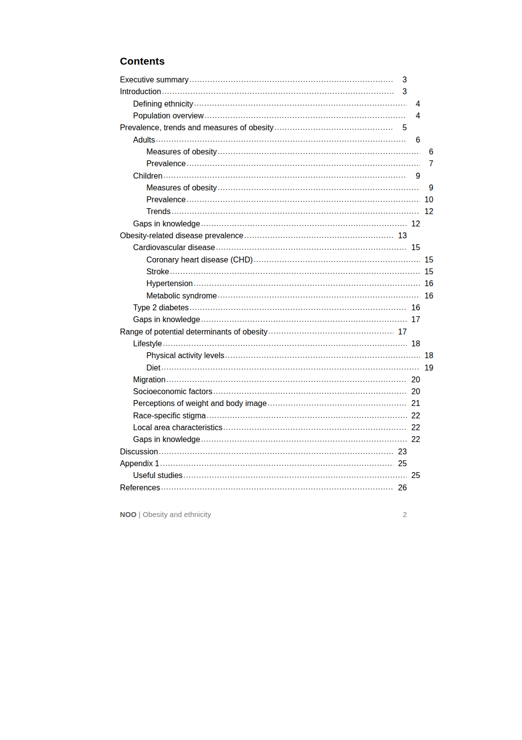Contents
Executive summary ........................................................................................................................... 3
Introduction ..................................................................................................................................... 3
Defining ethnicity ......................................................................................................................... 4
Population overview .................................................................................................................... 4
Prevalence, trends and measures of obesity ............................................................................. 5
Adults ......................................................................................................................................... 6
Measures of obesity ................................................................................................................. 6
Prevalence ............................................................................................................................. 7
Children ..................................................................................................................................... 9
Measures of obesity ................................................................................................................. 9
Prevalence ........................................................................................................................... 10
Trends ................................................................................................................................... 12
Gaps in knowledge .................................................................................................................... 12
Obesity-related disease prevalence ......................................................................................... 13
Cardiovascular disease ............................................................................................................. 15
Coronary heart disease (CHD) ................................................................................................. 15
Stroke ................................................................................................................................... 15
Hypertension ....................................................................................................................... 16
Metabolic syndrome ................................................................................................................. 16
Type 2 diabetes .......................................................................................................................... 16
Gaps in knowledge .................................................................................................................... 17
Range of potential determinants of obesity ............................................................................. 17
Lifestyle .................................................................................................................................... 18
Physical activity levels ............................................................................................................. 18
Diet ....................................................................................................................................... 19
Migration .................................................................................................................................. 20
Socioeconomic factors ............................................................................................................. 20
Perceptions of weight and body image ....................................................................................... 21
Race-specific stigma .................................................................................................................. 22
Local area characteristics .......................................................................................................... 22
Gaps in knowledge .................................................................................................................... 22
Discussion ....................................................................................................................................... 23
Appendix 1 ..................................................................................................................................... 25
Useful studies ............................................................................................................................. 25
References ..................................................................................................................................... 26
NOO | Obesity and ethnicity
2